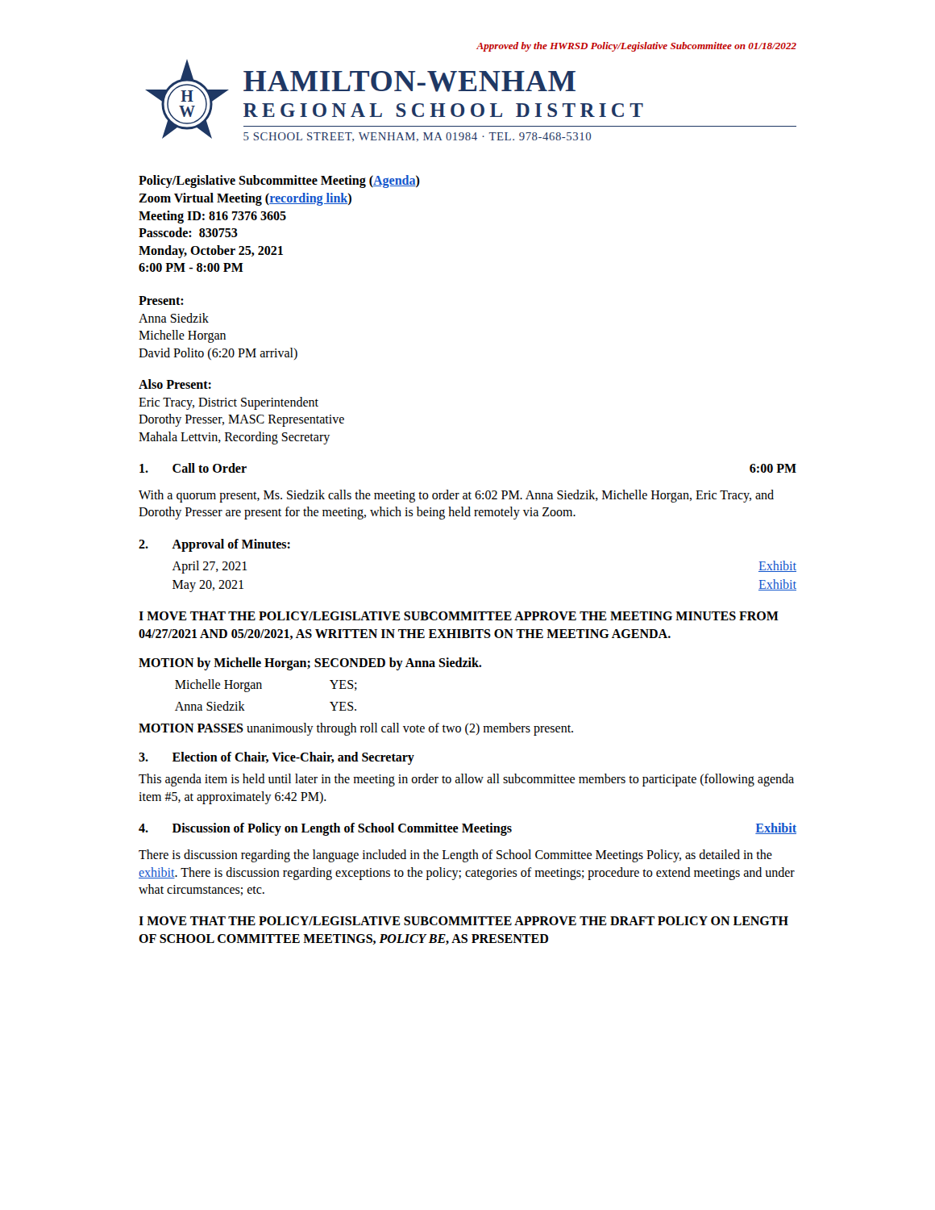Approved by the HWRSD Policy/Legislative Subcommittee on 01/18/2022
H W
HAMILTON-WENHAM
REGIONAL SCHOOL DISTRICT
5 SCHOOL STREET, WENHAM, MA 01984 · TEL. 978-468-5310
Policy/Legislative Subcommittee Meeting (Agenda)
Zoom Virtual Meeting (recording link)
Meeting ID: 816 7376 3605
Passcode: 830753
Monday, October 25, 2021
6:00 PM - 8:00 PM
Present:
Anna Siedzik
Michelle Horgan
David Polito (6:20 PM arrival)
Also Present:
Eric Tracy, District Superintendent
Dorothy Presser, MASC Representative
Mahala Lettvin, Recording Secretary
1. Call to Order 6:00 PM
With a quorum present, Ms. Siedzik calls the meeting to order at 6:02 PM. Anna Siedzik, Michelle Horgan, Eric Tracy, and Dorothy Presser are present for the meeting, which is being held remotely via Zoom.
2. Approval of Minutes:
April 27, 2021 Exhibit
May 20, 2021 Exhibit
I MOVE THAT THE POLICY/LEGISLATIVE SUBCOMMITTEE APPROVE THE MEETING MINUTES FROM 04/27/2021 AND 05/20/2021, AS WRITTEN IN THE EXHIBITS ON THE MEETING AGENDA.
MOTION by Michelle Horgan; SECONDED by Anna Siedzik.
Michelle Horgan YES;
Anna Siedzik YES.
MOTION PASSES unanimously through roll call vote of two (2) members present.
3. Election of Chair, Vice-Chair, and Secretary
This agenda item is held until later in the meeting in order to allow all subcommittee members to participate (following agenda item #5, at approximately 6:42 PM).
4. Discussion of Policy on Length of School Committee Meetings Exhibit
There is discussion regarding the language included in the Length of School Committee Meetings Policy, as detailed in the exhibit. There is discussion regarding exceptions to the policy; categories of meetings; procedure to extend meetings and under what circumstances; etc.
I MOVE THAT THE POLICY/LEGISLATIVE SUBCOMMITTEE APPROVE THE DRAFT POLICY ON LENGTH OF SCHOOL COMMITTEE MEETINGS, POLICY BE, AS PRESENTED